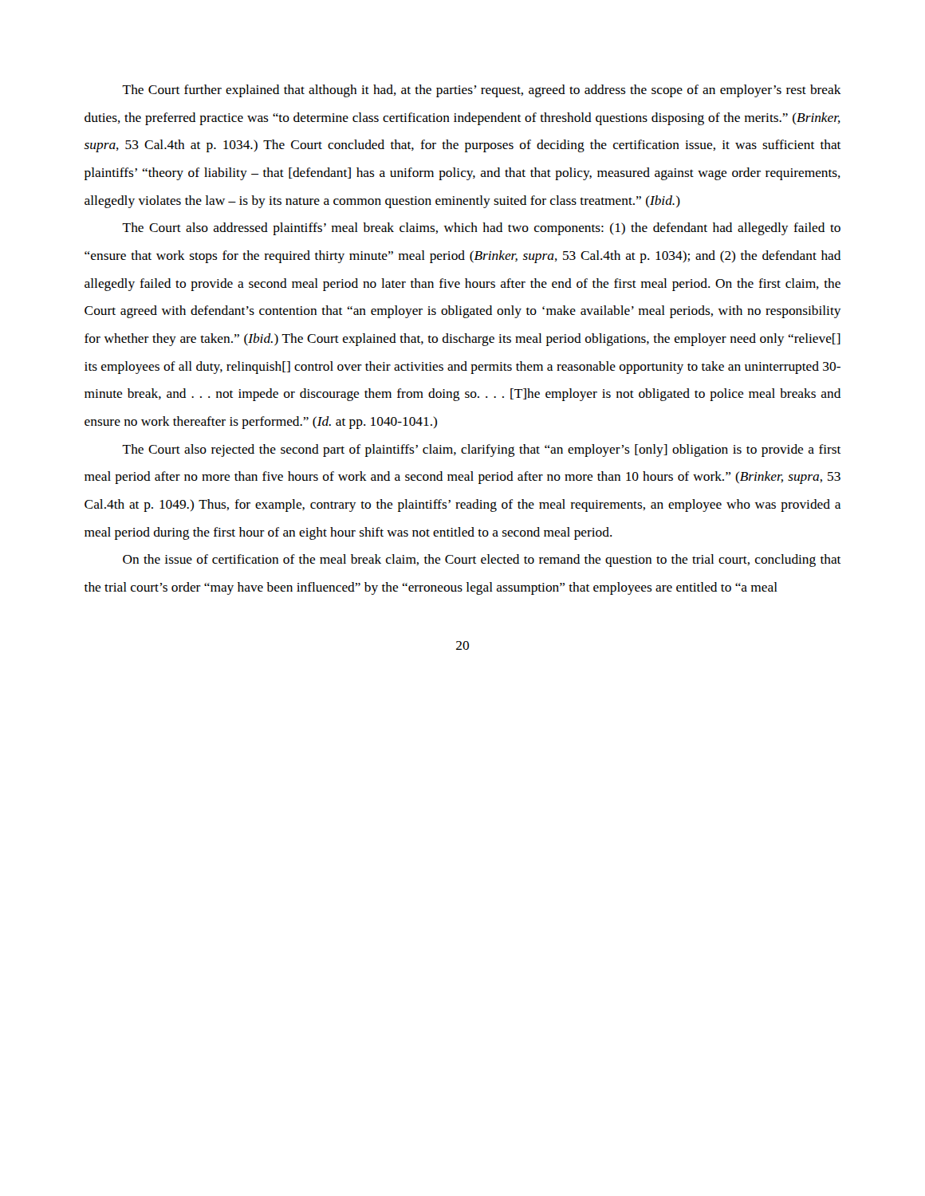The Court further explained that although it had, at the parties’ request, agreed to address the scope of an employer’s rest break duties, the preferred practice was “to determine class certification independent of threshold questions disposing of the merits.” (Brinker, supra, 53 Cal.4th at p. 1034.) The Court concluded that, for the purposes of deciding the certification issue, it was sufficient that plaintiffs’ “theory of liability – that [defendant] has a uniform policy, and that that policy, measured against wage order requirements, allegedly violates the law – is by its nature a common question eminently suited for class treatment.” (Ibid.)
The Court also addressed plaintiffs’ meal break claims, which had two components: (1) the defendant had allegedly failed to “ensure that work stops for the required thirty minute” meal period (Brinker, supra, 53 Cal.4th at p. 1034); and (2) the defendant had allegedly failed to provide a second meal period no later than five hours after the end of the first meal period. On the first claim, the Court agreed with defendant’s contention that “an employer is obligated only to ‘make available’ meal periods, with no responsibility for whether they are taken.” (Ibid.) The Court explained that, to discharge its meal period obligations, the employer need only “relieve[] its employees of all duty, relinquish[] control over their activities and permits them a reasonable opportunity to take an uninterrupted 30-minute break, and . . . not impede or discourage them from doing so. . . . [T]he employer is not obligated to police meal breaks and ensure no work thereafter is performed.” (Id. at pp. 1040-1041.)
The Court also rejected the second part of plaintiffs’ claim, clarifying that “an employer’s [only] obligation is to provide a first meal period after no more than five hours of work and a second meal period after no more than 10 hours of work.” (Brinker, supra, 53 Cal.4th at p. 1049.) Thus, for example, contrary to the plaintiffs’ reading of the meal requirements, an employee who was provided a meal period during the first hour of an eight hour shift was not entitled to a second meal period.
On the issue of certification of the meal break claim, the Court elected to remand the question to the trial court, concluding that the trial court’s order “may have been influenced” by the “erroneous legal assumption” that employees are entitled to “a meal
20